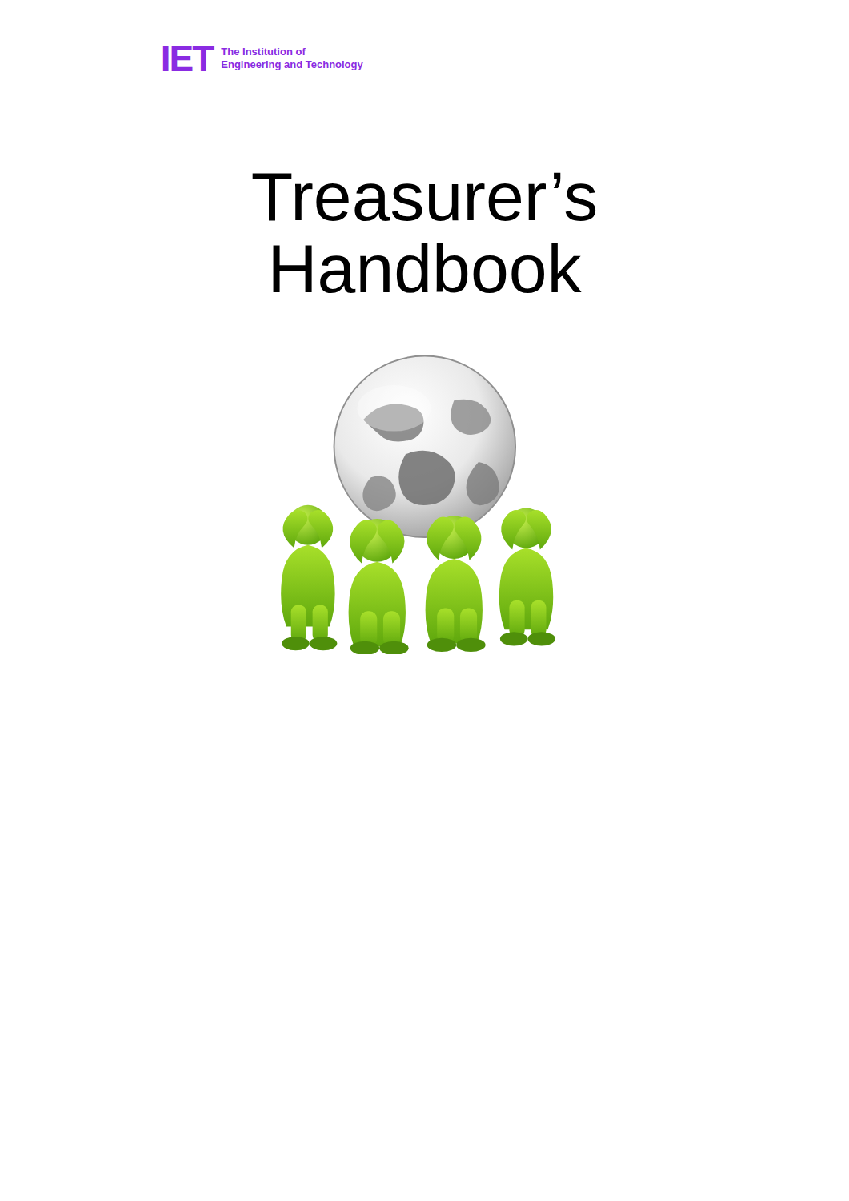IET
The Institution of
Engineering and Technology
Treasurer’s
Handbook